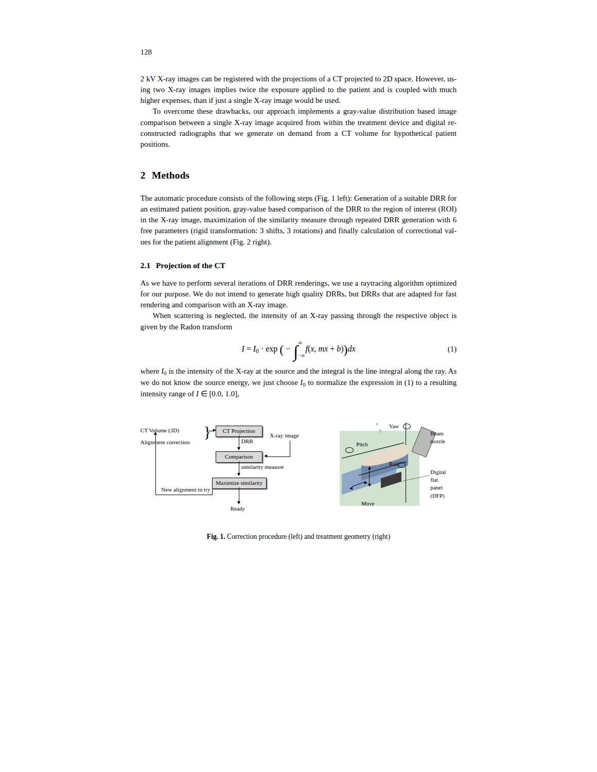128
2 kV X-ray images can be registered with the projections of a CT projected to 2D space. However, using two X-ray images implies twice the exposure applied to the patient and is coupled with much higher expenses, than if just a single X-ray image would be used.
To overcome these drawbacks, our approach implements a gray-value distribution based image comparison between a single X-ray image acquired from within the treatment device and digital reconstructed radiographs that we generate on demand from a CT volume for hypothetical patient positions.
2 Methods
The automatic procedure consists of the following steps (Fig. 1 left): Generation of a suitable DRR for an estimated patient position, gray-value based comparison of the DRR to the region of interest (ROI) in the X-ray image, maximization of the similarity measure through repeated DRR generation with 6 free parameters (rigid transformation: 3 shifts, 3 rotations) and finally calculation of correctional values for the patient alignment (Fig. 2 right).
2.1 Projection of the CT
As we have to perform several iterations of DRR renderings, we use a raytracing algorithm optimized for our purpose. We do not intend to generate high quality DRRs, but DRRs that are adapted for fast rendering and comparison with an X-ray image.
When scattering is neglected, the intensity of an X-ray passing through the respective object is given by the Radon transform
I = I 0 · exp ( − ∫∞−∞f(x, mx + b)) dx (1)
where I 0 is the intensity of the X-ray at the source and the integral is the line integral along the ray. As we do not know the source energy, we just choose I 0 to normalize the expression in (1) to a resulting intensity range of I ∈ [0.0, 1.0],
CT Volume (3D)
Alignment correction
}
CT Projection
Comparison
Maximize similarity
DRR
X-ray image
similarity measure
Ready
New alignment to try
z
y
Yaw
Pitch
Roll
Beam
nozzle
Digital
flat
panel
(DFP)
Move
Fig. 1. Correction procedure (left) and treatment geometry (right)